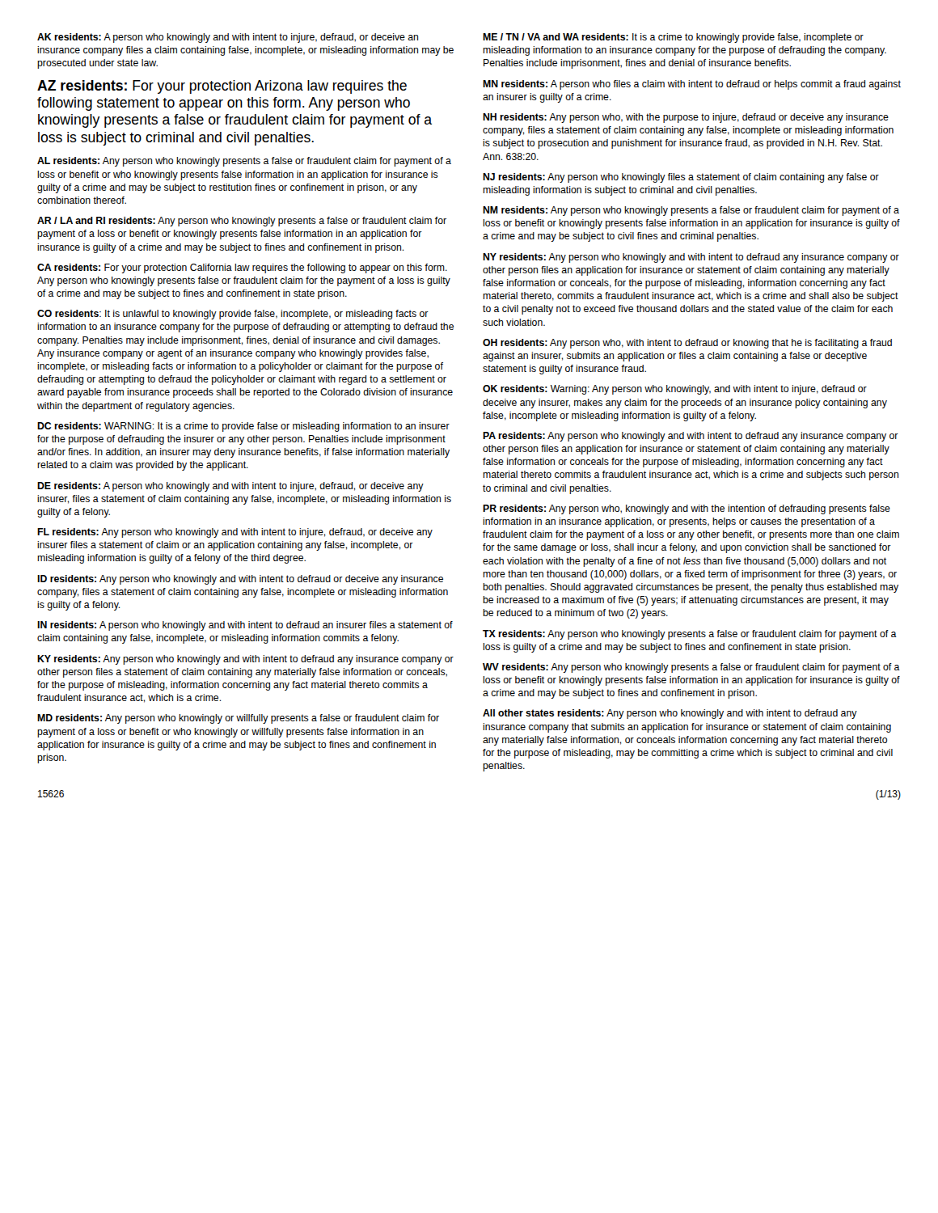AK residents: A person who knowingly and with intent to injure, defraud, or deceive an insurance company files a claim containing false, incomplete, or misleading information may be prosecuted under state law.
AZ residents: For your protection Arizona law requires the following statement to appear on this form. Any person who knowingly presents a false or fraudulent claim for payment of a loss is subject to criminal and civil penalties.
AL residents: Any person who knowingly presents a false or fraudulent claim for payment of a loss or benefit or who knowingly presents false information in an application for insurance is guilty of a crime and may be subject to restitution fines or confinement in prison, or any combination thereof.
AR / LA and RI residents: Any person who knowingly presents a false or fraudulent claim for payment of a loss or benefit or knowingly presents false information in an application for insurance is guilty of a crime and may be subject to fines and confinement in prison.
CA residents: For your protection California law requires the following to appear on this form. Any person who knowingly presents false or fraudulent claim for the payment of a loss is guilty of a crime and may be subject to fines and confinement in state prison.
CO residents: It is unlawful to knowingly provide false, incomplete, or misleading facts or information to an insurance company for the purpose of defrauding or attempting to defraud the company. Penalties may include imprisonment, fines, denial of insurance and civil damages. Any insurance company or agent of an insurance company who knowingly provides false, incomplete, or misleading facts or information to a policyholder or claimant for the purpose of defrauding or attempting to defraud the policyholder or claimant with regard to a settlement or award payable from insurance proceeds shall be reported to the Colorado division of insurance within the department of regulatory agencies.
DC residents: WARNING: It is a crime to provide false or misleading information to an insurer for the purpose of defrauding the insurer or any other person. Penalties include imprisonment and/or fines. In addition, an insurer may deny insurance benefits, if false information materially related to a claim was provided by the applicant.
DE residents: A person who knowingly and with intent to injure, defraud, or deceive any insurer, files a statement of claim containing any false, incomplete, or misleading information is guilty of a felony.
FL residents: Any person who knowingly and with intent to injure, defraud, or deceive any insurer files a statement of claim or an application containing any false, incomplete, or misleading information is guilty of a felony of the third degree.
ID residents: Any person who knowingly and with intent to defraud or deceive any insurance company, files a statement of claim containing any false, incomplete or misleading information is guilty of a felony.
IN residents: A person who knowingly and with intent to defraud an insurer files a statement of claim containing any false, incomplete, or misleading information commits a felony.
KY residents: Any person who knowingly and with intent to defraud any insurance company or other person files a statement of claim containing any materially false information or conceals, for the purpose of misleading, information concerning any fact material thereto commits a fraudulent insurance act, which is a crime.
MD residents: Any person who knowingly or willfully presents a false or fraudulent claim for payment of a loss or benefit or who knowingly or willfully presents false information in an application for insurance is guilty of a crime and may be subject to fines and confinement in prison.
ME / TN / VA and WA residents: It is a crime to knowingly provide false, incomplete or misleading information to an insurance company for the purpose of defrauding the company. Penalties include imprisonment, fines and denial of insurance benefits.
MN residents: A person who files a claim with intent to defraud or helps commit a fraud against an insurer is guilty of a crime.
NH residents: Any person who, with the purpose to injure, defraud or deceive any insurance company, files a statement of claim containing any false, incomplete or misleading information is subject to prosecution and punishment for insurance fraud, as provided in N.H. Rev. Stat. Ann. 638:20.
NJ residents: Any person who knowingly files a statement of claim containing any false or misleading information is subject to criminal and civil penalties.
NM residents: Any person who knowingly presents a false or fraudulent claim for payment of a loss or benefit or knowingly presents false information in an application for insurance is guilty of a crime and may be subject to civil fines and criminal penalties.
NY residents: Any person who knowingly and with intent to defraud any insurance company or other person files an application for insurance or statement of claim containing any materially false information or conceals, for the purpose of misleading, information concerning any fact material thereto, commits a fraudulent insurance act, which is a crime and shall also be subject to a civil penalty not to exceed five thousand dollars and the stated value of the claim for each such violation.
OH residents: Any person who, with intent to defraud or knowing that he is facilitating a fraud against an insurer, submits an application or files a claim containing a false or deceptive statement is guilty of insurance fraud.
OK residents: Warning: Any person who knowingly, and with intent to injure, defraud or deceive any insurer, makes any claim for the proceeds of an insurance policy containing any false, incomplete or misleading information is guilty of a felony.
PA residents: Any person who knowingly and with intent to defraud any insurance company or other person files an application for insurance or statement of claim containing any materially false information or conceals for the purpose of misleading, information concerning any fact material thereto commits a fraudulent insurance act, which is a crime and subjects such person to criminal and civil penalties.
PR residents: Any person who, knowingly and with the intention of defrauding presents false information in an insurance application, or presents, helps or causes the presentation of a fraudulent claim for the payment of a loss or any other benefit, or presents more than one claim for the same damage or loss, shall incur a felony, and upon conviction shall be sanctioned for each violation with the penalty of a fine of not less than five thousand (5,000) dollars and not more than ten thousand (10,000) dollars, or a fixed term of imprisonment for three (3) years, or both penalties. Should aggravated circumstances be present, the penalty thus established may be increased to a maximum of five (5) years; if attenuating circumstances are present, it may be reduced to a minimum of two (2) years.
TX residents: Any person who knowingly presents a false or fraudulent claim for payment of a loss is guilty of a crime and may be subject to fines and confinement in state prision.
WV residents: Any person who knowingly presents a false or fraudulent claim for payment of a loss or benefit or knowingly presents false information in an application for insurance is guilty of a crime and may be subject to fines and confinement in prison.
All other states residents: Any person who knowingly and with intent to defraud any insurance company that submits an application for insurance or statement of claim containing any materially false information, or conceals information concerning any fact material thereto for the purpose of misleading, may be committing a crime which is subject to criminal and civil penalties.
15626 (1/13)